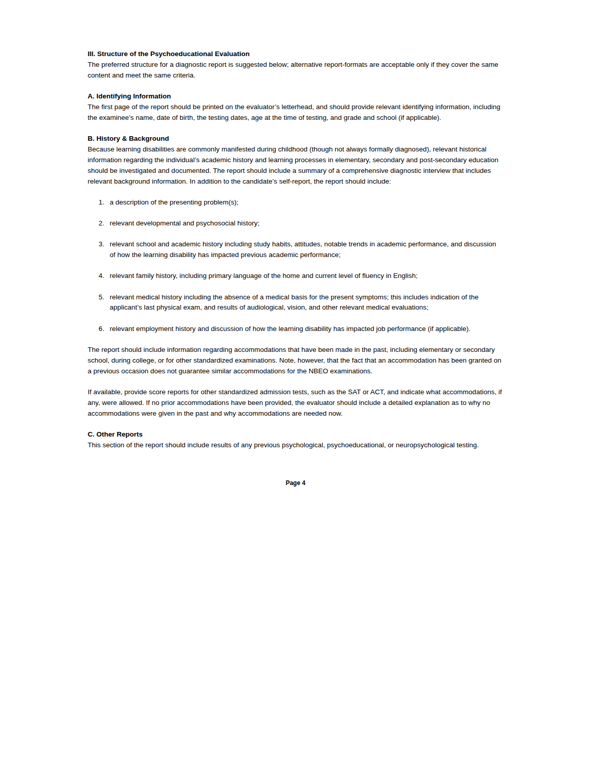III. Structure of the Psychoeducational Evaluation
The preferred structure for a diagnostic report is suggested below; alternative report-formats are acceptable only if they cover the same content and meet the same criteria.
A. Identifying Information
The first page of the report should be printed on the evaluator’s letterhead, and should provide relevant identifying information, including the examinee’s name, date of birth, the testing dates, age at the time of testing, and grade and school (if applicable).
B. History & Background
Because learning disabilities are commonly manifested during childhood (though not always formally diagnosed), relevant historical information regarding the individual’s academic history and learning processes in elementary, secondary and post-secondary education should be investigated and documented. The report should include a summary of a comprehensive diagnostic interview that includes relevant background information. In addition to the candidate’s self-report, the report should include:
a description of the presenting problem(s);
relevant developmental and psychosocial history;
relevant school and academic history including study habits, attitudes, notable trends in academic performance, and discussion of how the learning disability has impacted previous academic performance;
relevant family history, including primary language of the home and current level of fluency in English;
relevant medical history including the absence of a medical basis for the present symptoms; this includes indication of the applicant’s last physical exam, and results of audiological, vision, and other relevant medical evaluations;
relevant employment history and discussion of how the learning disability has impacted job performance (if applicable).
The report should include information regarding accommodations that have been made in the past, including elementary or secondary school, during college, or for other standardized examinations. Note, however, that the fact that an accommodation has been granted on a previous occasion does not guarantee similar accommodations for the NBEO examinations.
If available, provide score reports for other standardized admission tests, such as the SAT or ACT, and indicate what accommodations, if any, were allowed. If no prior accommodations have been provided, the evaluator should include a detailed explanation as to why no accommodations were given in the past and why accommodations are needed now.
C. Other Reports
This section of the report should include results of any previous psychological, psychoeducational, or neuropsychological testing.
Page 4